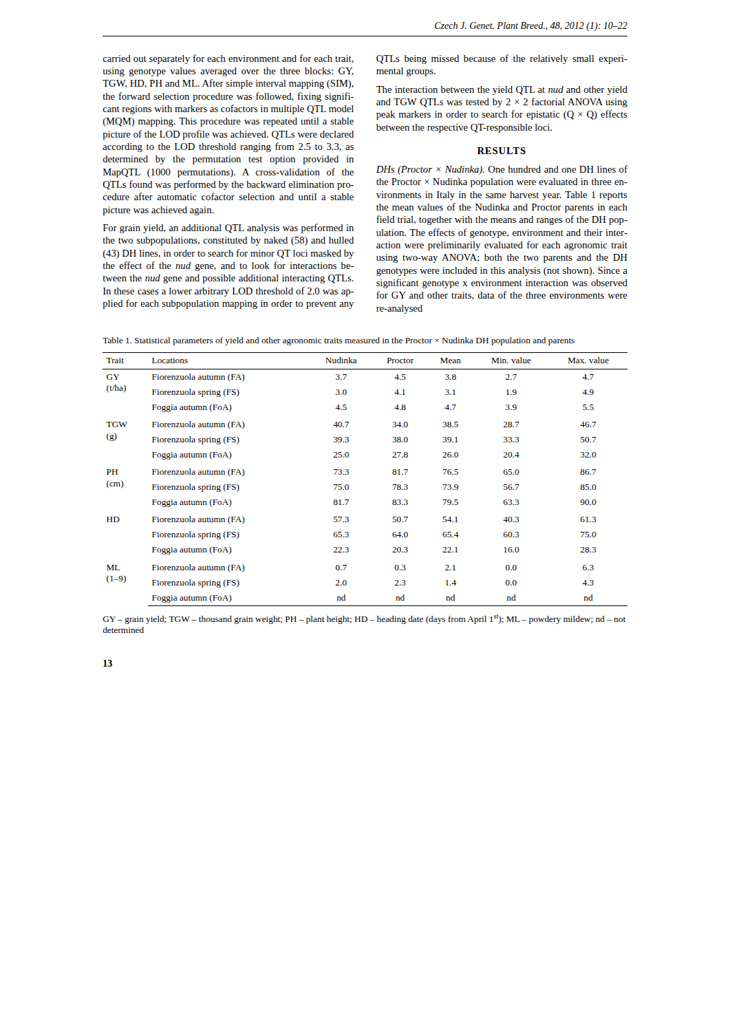Czech J. Genet. Plant Breed., 48, 2012 (1): 10–22
carried out separately for each environment and for each trait, using genotype values averaged over the three blocks: GY, TGW, HD, PH and ML. After simple interval mapping (SIM), the forward selection procedure was followed, fixing significant regions with markers as cofactors in multiple QTL model (MQM) mapping. This procedure was repeated until a stable picture of the LOD profile was achieved. QTLs were declared according to the LOD threshold ranging from 2.5 to 3.3, as determined by the permutation test option provided in MapQTL (1000 permutations). A cross-validation of the QTLs found was performed by the backward elimination procedure after automatic cofactor selection and until a stable picture was achieved again.
For grain yield, an additional QTL analysis was performed in the two subpopulations, constituted by naked (58) and hulled (43) DH lines, in order to search for minor QT loci masked by the effect of the nud gene, and to look for interactions between the nud gene and possible additional interacting QTLs. In these cases a lower arbitrary LOD threshold of 2.0 was applied for each subpopulation mapping in order to prevent any QTLs being missed because of the relatively small experimental groups.
The interaction between the yield QTL at nud and other yield and TGW QTLs was tested by 2 × 2 factorial ANOVA using peak markers in order to search for epistatic (Q × Q) effects between the respective QT-responsible loci.
RESULTS
DHs (Proctor × Nudinka). One hundred and one DH lines of the Proctor × Nudinka population were evaluated in three environments in Italy in the same harvest year. Table 1 reports the mean values of the Nudinka and Proctor parents in each field trial, together with the means and ranges of the DH population. The effects of genotype, environment and their interaction were preliminarily evaluated for each agronomic trait using two-way ANOVA; both the two parents and the DH genotypes were included in this analysis (not shown). Since a significant genotype x environment interaction was observed for GY and other traits, data of the three environments were re-analysed
Table 1. Statistical parameters of yield and other agronomic traits measured in the Proctor × Nudinka DH population and parents
| Trait | Locations | Nudinka | Proctor | Mean | Min. value | Max. value |
| --- | --- | --- | --- | --- | --- | --- |
| GY (t/ha) | Fiorenzuola autumn (FA) | 3.7 | 4.5 | 3.8 | 2.7 | 4.7 |
| Fiorenzuola spring (FS) | 3.0 | 4.1 | 3.1 | 1.9 | 4.9 |
| Foggia autumn (FoA) | 4.5 | 4.8 | 4.7 | 3.9 | 5.5 |
| TGW (g) | Fiorenzuola autumn (FA) | 40.7 | 34.0 | 38.5 | 28.7 | 46.7 |
| Fiorenzuola spring (FS) | 39.3 | 38.0 | 39.1 | 33.3 | 50.7 |
| Foggia autumn (FoA) | 25.0 | 27.8 | 26.0 | 20.4 | 32.0 |
| PH (cm) | Fiorenzuola autumn (FA) | 73.3 | 81.7 | 76.5 | 65.0 | 86.7 |
| Fiorenzuola spring (FS) | 75.0 | 78.3 | 73.9 | 56.7 | 85.0 |
| Foggia autumn (FoA) | 81.7 | 83.3 | 79.5 | 63.3 | 90.0 |
| HD | Fiorenzuola autumn (FA) | 57.3 | 50.7 | 54.1 | 40.3 | 61.3 |
| Fiorenzuola spring (FS) | 65.3 | 64.0 | 65.4 | 60.3 | 75.0 |
| Foggia autumn (FoA) | 22.3 | 20.3 | 22.1 | 16.0 | 28.3 |
| ML (1–9) | Fiorenzuola autumn (FA) | 0.7 | 0.3 | 2.1 | 0.0 | 6.3 |
| Fiorenzuola spring (FS) | 2.0 | 2.3 | 1.4 | 0.0 | 4.3 |
| Foggia autumn (FoA) | nd | nd | nd | nd | nd |
GY – grain yield; TGW – thousand grain weight; PH – plant height; HD – heading date (days from April 1st); ML – powdery mildew; nd – not determined
13